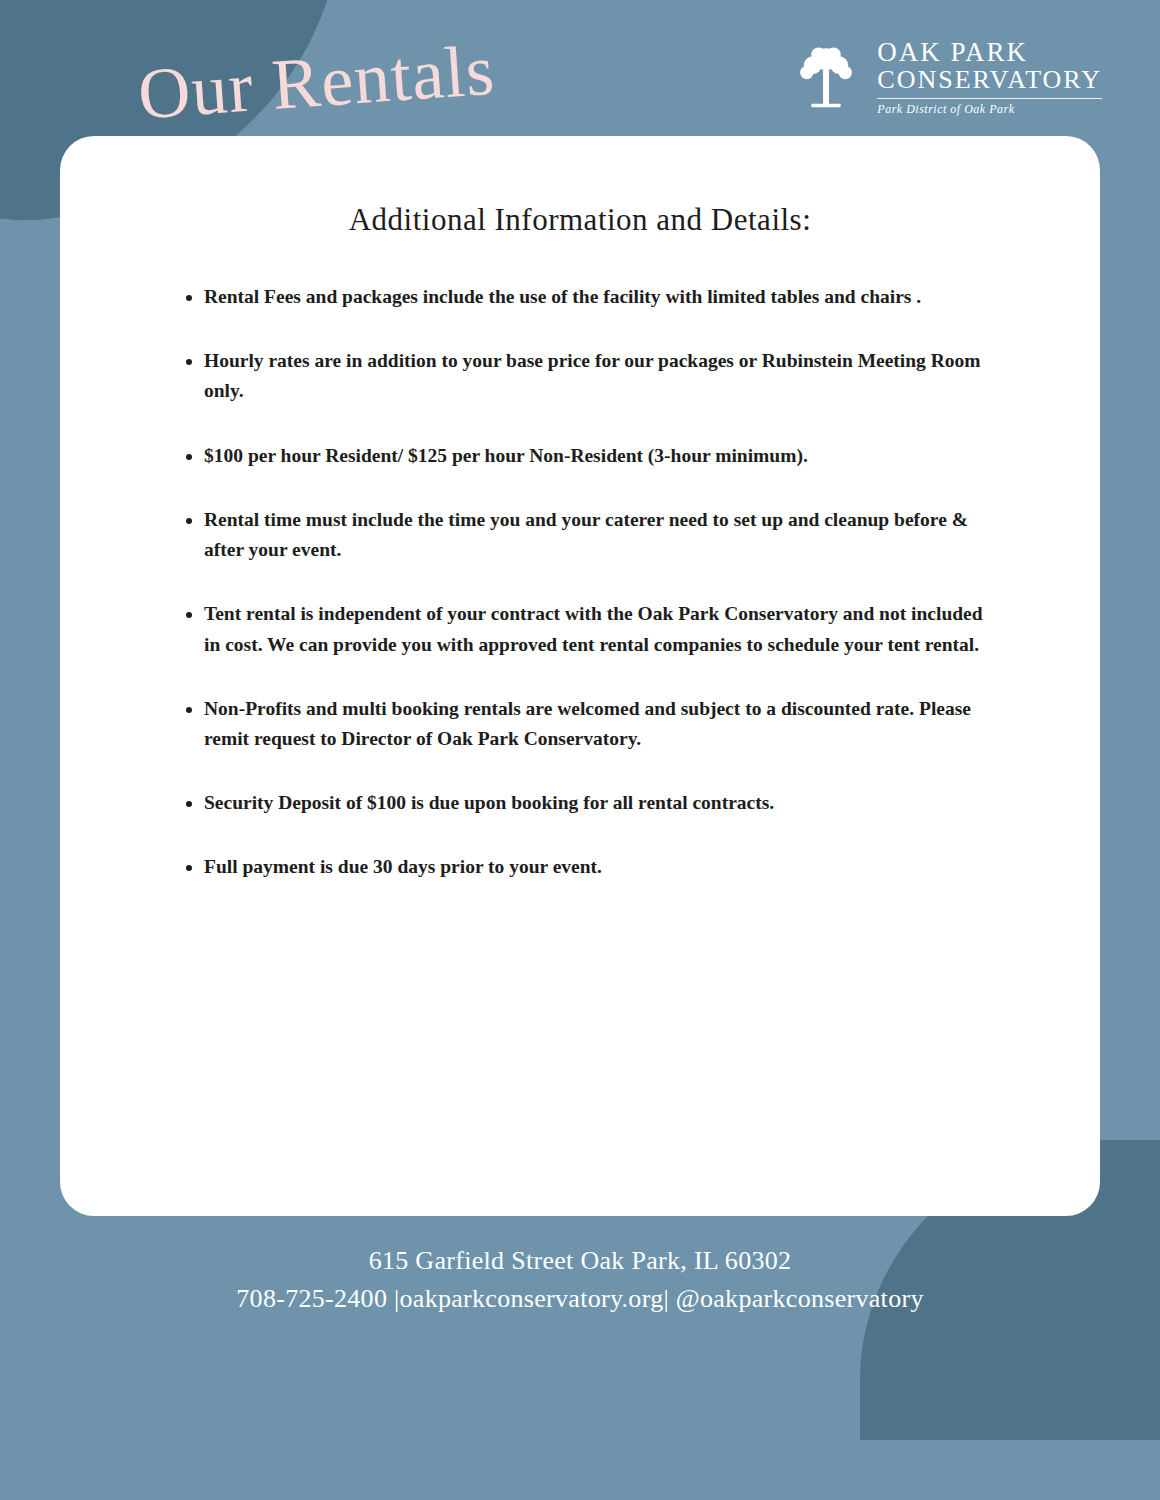Our Rentals
Oak Park Conservatory Park District of Oak Park
Additional Information and Details:
Rental Fees and packages include the use of the facility with limited tables and chairs .
Hourly rates are in addition to your base price for our packages or Rubinstein Meeting Room only.
$100 per hour Resident/ $125 per hour Non-Resident (3-hour minimum).
Rental time must include the time you and your caterer need to set up and cleanup before & after your event.
Tent rental is independent of your contract with the Oak Park Conservatory and not included in cost. We can provide you with approved tent rental companies to schedule your tent rental.
Non-Profits and multi booking rentals are welcomed and subject to a discounted rate. Please remit request to Director of Oak Park Conservatory.
Security Deposit of $100 is due upon booking for all rental contracts.
Full payment is due 30 days prior to your event.
615 Garfield Street Oak Park, IL 60302 708-725-2400 |oakparkconservatory.org| @oakparkconservatory